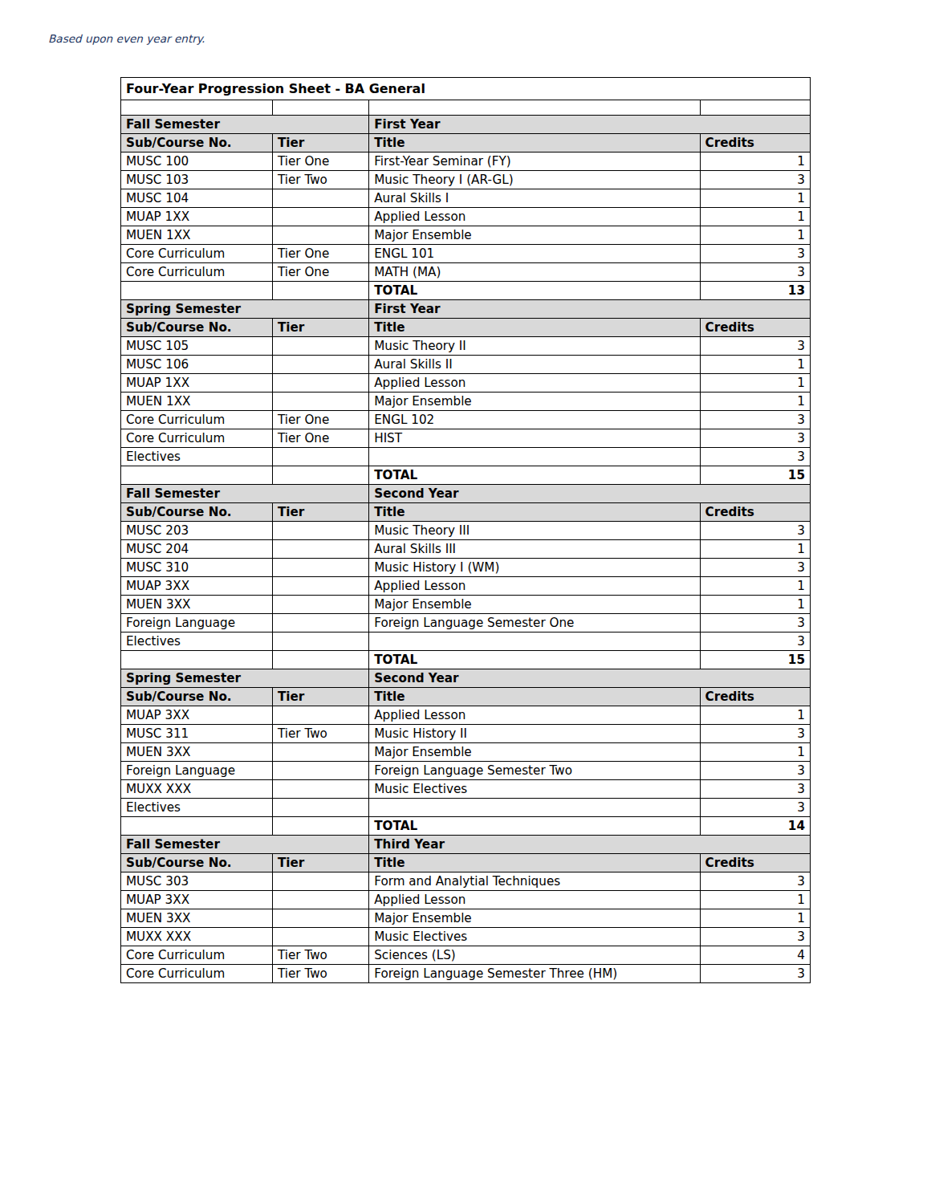Based upon even year entry.
Four-Year Progression Sheet - BA General
| Fall Semester | First Year |
| Sub/Course No. | Tier | Title | Credits |
| MUSC 100 | Tier One | First-Year Seminar (FY) | 1 |
| MUSC 103 | Tier Two | Music Theory I (AR-GL) | 3 |
| MUSC 104 | | Aural Skills I | 1 |
| MUAP 1XX | | Applied Lesson | 1 |
| MUEN 1XX | | Major Ensemble | 1 |
| Core Curriculum | Tier One | ENGL 101 | 3 |
| Core Curriculum | Tier One | MATH (MA) | 3 |
| | | TOTAL | 13 |
| Spring Semester | First Year |
| Sub/Course No. | Tier | Title | Credits |
| MUSC 105 | | Music Theory II | 3 |
| MUSC 106 | | Aural Skills II | 1 |
| MUAP 1XX | | Applied Lesson | 1 |
| MUEN 1XX | | Major Ensemble | 1 |
| Core Curriculum | Tier One | ENGL 102 | 3 |
| Core Curriculum | Tier One | HIST | 3 |
| Electives | | | 3 |
| | | TOTAL | 15 |
| Fall Semester | Second Year |
| Sub/Course No. | Tier | Title | Credits |
| MUSC 203 | | Music Theory III | 3 |
| MUSC 204 | | Aural Skills III | 1 |
| MUSC 310 | | Music History I (WM) | 3 |
| MUAP 3XX | | Applied Lesson | 1 |
| MUEN 3XX | | Major Ensemble | 1 |
| Foreign Language | | Foreign Language Semester One | 3 |
| Electives | | | 3 |
| | | TOTAL | 15 |
| Spring Semester | Second Year |
| Sub/Course No. | Tier | Title | Credits |
| MUAP 3XX | | Applied Lesson | 1 |
| MUSC 311 | Tier Two | Music History II | 3 |
| MUEN 3XX | | Major Ensemble | 1 |
| Foreign Language | | Foreign Language Semester Two | 3 |
| MUXX XXX | | Music Electives | 3 |
| Electives | | | 3 |
| | | TOTAL | 14 |
| Fall Semester | Third Year |
| Sub/Course No. | Tier | Title | Credits |
| MUSC 303 | | Form and Analytial Techniques | 3 |
| MUAP 3XX | | Applied Lesson | 1 |
| MUEN 3XX | | Major Ensemble | 1 |
| MUXX XXX | | Music Electives | 3 |
| Core Curriculum | Tier Two | Sciences (LS) | 4 |
| Core Curriculum | Tier Two | Foreign Language Semester Three (HM) | 3 |